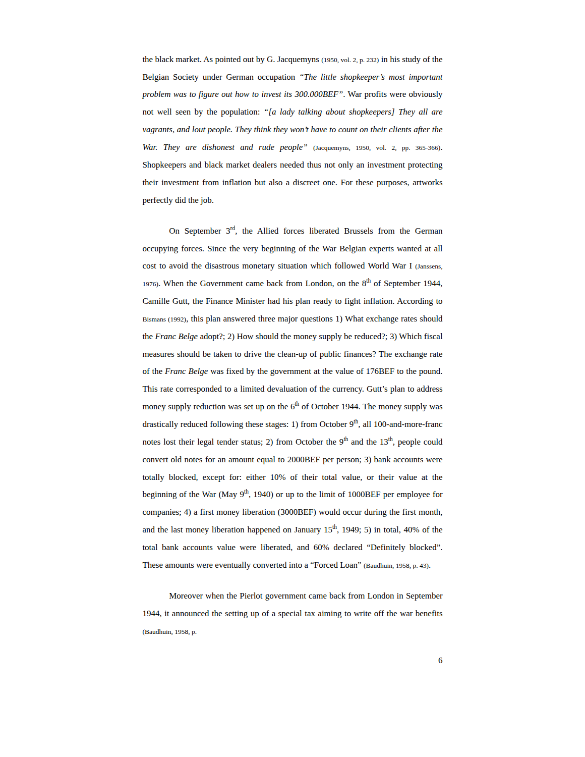the black market. As pointed out by G. Jacquemyns (1950, vol. 2, p. 232) in his study of the Belgian Society under German occupation “The little shopkeeper’s most important problem was to figure out how to invest its 300.000BEF”. War profits were obviously not well seen by the population: “[a lady talking about shopkeepers] They all are vagrants, and lout people. They think they won’t have to count on their clients after the War. They are dishonest and rude people” (Jacquemyns, 1950, vol. 2, pp. 365-366). Shopkeepers and black market dealers needed thus not only an investment protecting their investment from inflation but also a discreet one. For these purposes, artworks perfectly did the job.
On September 3rd, the Allied forces liberated Brussels from the German occupying forces. Since the very beginning of the War Belgian experts wanted at all cost to avoid the disastrous monetary situation which followed World War I (Janssens, 1976). When the Government came back from London, on the 8th of September 1944, Camille Gutt, the Finance Minister had his plan ready to fight inflation. According to Bismans (1992), this plan answered three major questions 1) What exchange rates should the Franc Belge adopt?; 2) How should the money supply be reduced?; 3) Which fiscal measures should be taken to drive the clean-up of public finances? The exchange rate of the Franc Belge was fixed by the government at the value of 176BEF to the pound. This rate corresponded to a limited devaluation of the currency. Gutt’s plan to address money supply reduction was set up on the 6th of October 1944. The money supply was drastically reduced following these stages: 1) from October 9th, all 100-and-more-franc notes lost their legal tender status; 2) from October the 9th and the 13th, people could convert old notes for an amount equal to 2000BEF per person; 3) bank accounts were totally blocked, except for: either 10% of their total value, or their value at the beginning of the War (May 9th, 1940) or up to the limit of 1000BEF per employee for companies; 4) a first money liberation (3000BEF) would occur during the first month, and the last money liberation happened on January 15th, 1949; 5) in total, 40% of the total bank accounts value were liberated, and 60% declared “Definitely blocked”. These amounts were eventually converted into a “Forced Loan” (Baudhuin, 1958, p. 43).
Moreover when the Pierlot government came back from London in September 1944, it announced the setting up of a special tax aiming to write off the war benefits (Baudhuin, 1958, p.
6